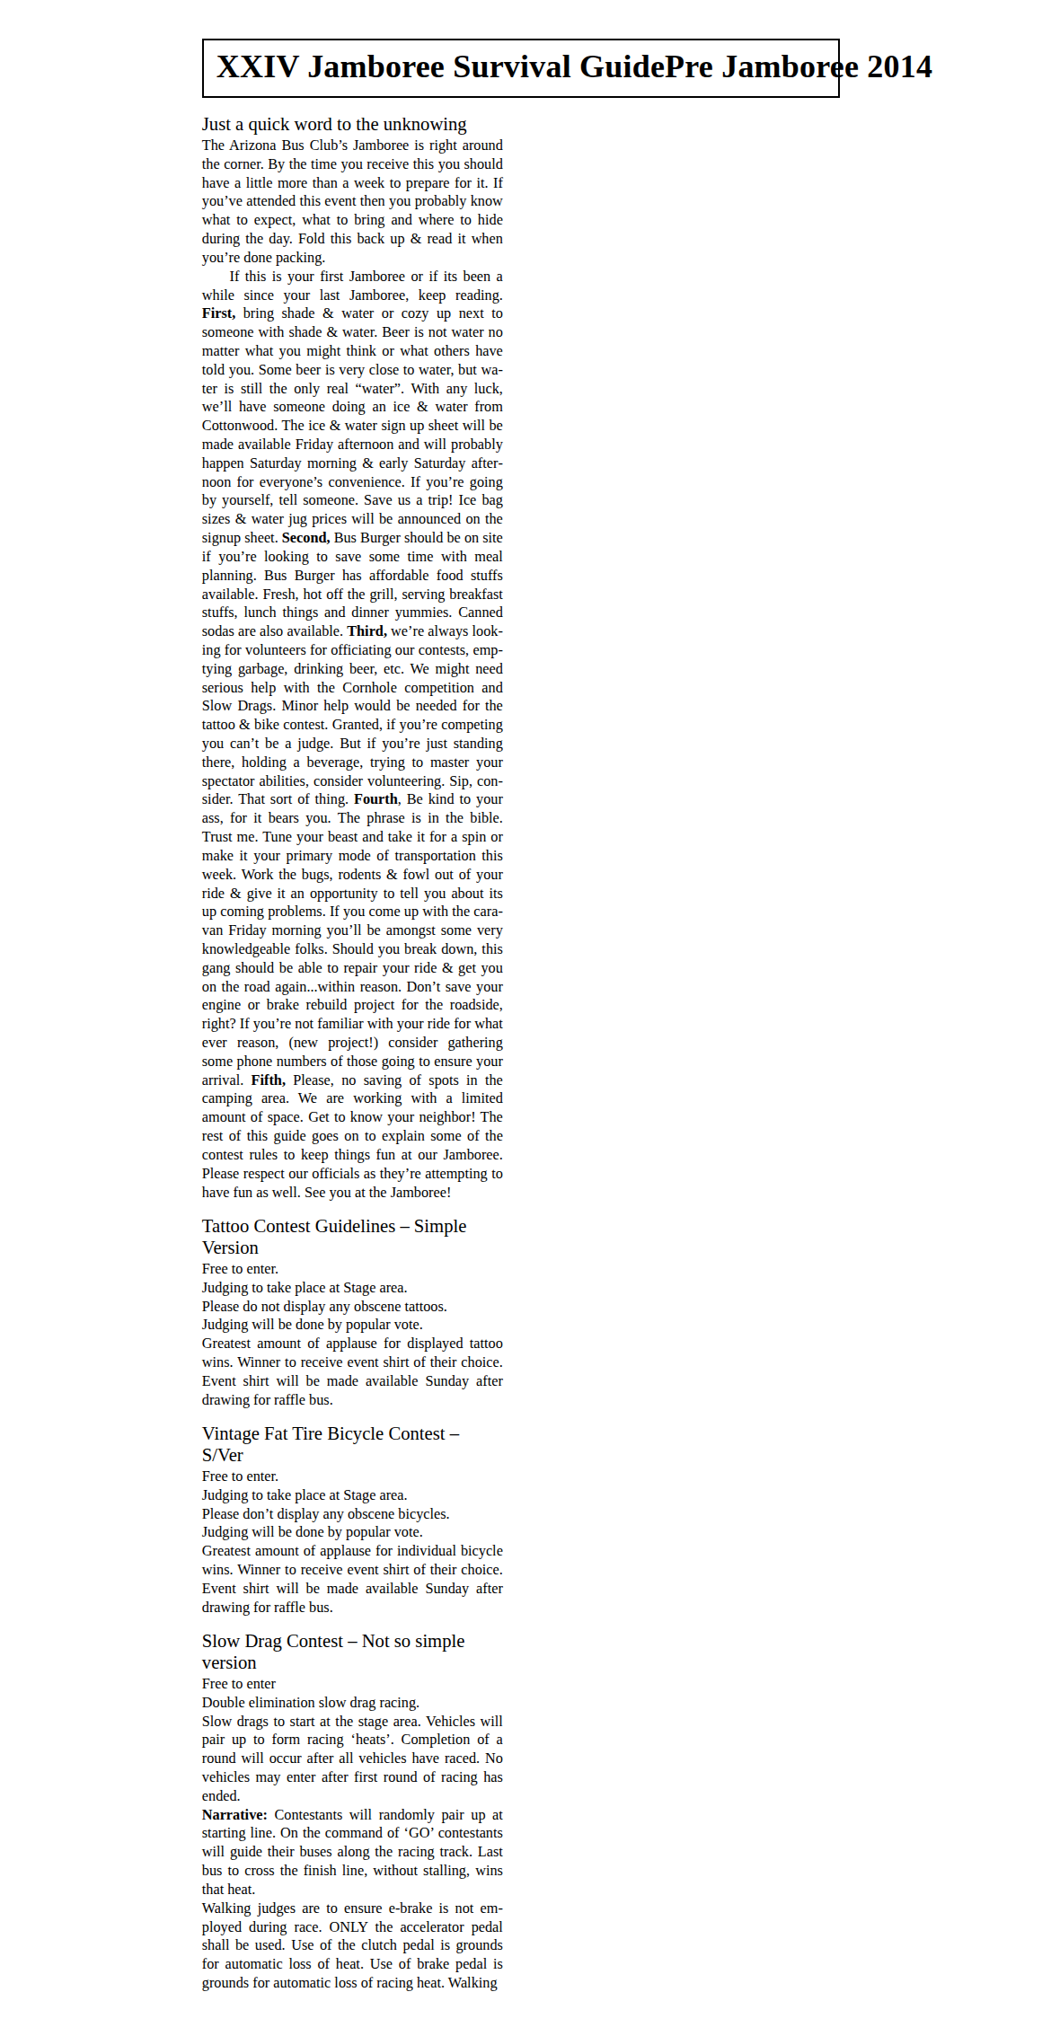XXIV Jamboree Survival Guide Pre Jamboree 2014
Just a quick word to the unknowing
The Arizona Bus Club’s Jamboree is right around the corner. By the time you receive this you should have a little more than a week to prepare for it. If you’ve attended this event then you probably know what to expect, what to bring and where to hide during the day. Fold this back up & read it when you’re done packing.
If this is your first Jamboree or if its been a while since your last Jamboree, keep reading. First, bring shade & water or cozy up next to someone with shade & water. Beer is not water no matter what you might think or what others have told you. Some beer is very close to water, but water is still the only real “water”. With any luck, we’ll have someone doing an ice & water from Cottonwood. The ice & water sign up sheet will be made available Friday afternoon and will probably happen Saturday morning & early Saturday afternoon for everyone’s convenience. If you’re going by yourself, tell someone. Save us a trip! Ice bag sizes & water jug prices will be announced on the signup sheet. Second, Bus Burger should be on site if you’re looking to save some time with meal planning. Bus Burger has affordable food stuffs available. Fresh, hot off the grill, serving breakfast stuffs, lunch things and dinner yummies. Canned sodas are also available. Third, we’re always looking for volunteers for officiating our contests, emptying garbage, drinking beer, etc. We might need serious help with the Cornhole competition and Slow Drags. Minor help would be needed for the tattoo & bike contest. Granted, if you’re competing you can’t be a judge. But if you’re just standing there, holding a beverage, trying to master your spectator abilities, consider volunteering. Sip, consider. That sort of thing. Fourth, Be kind to your ass, for it bears you. The phrase is in the bible. Trust me. Tune your beast and take it for a spin or make it your primary mode of transportation this week. Work the bugs, rodents & fowl out of your ride & give it an opportunity to tell you about its up coming problems. If you come up with the caravan Friday morning you’ll be amongst some very knowledgeable folks. Should you break down, this gang should be able to repair your ride & get you on the road again...within reason. Don’t save your engine or brake rebuild project for the roadside, right? If you’re not familiar with your ride for what ever reason, (new project!) consider gathering some phone numbers of those going to ensure your arrival. Fifth, Please, no saving of spots in the camping area. We are working with a limited amount of space. Get to know your neighbor! The rest of this guide goes on to explain some of the contest rules to keep things fun at our Jamboree. Please respect our officials as they’re attempting to have fun as well. See you at the Jamboree!
Tattoo Contest Guidelines – Simple Version
Free to enter.
Judging to take place at Stage area.
Please do not display any obscene tattoos.
Judging will be done by popular vote.
Greatest amount of applause for displayed tattoo wins. Winner to receive event shirt of their choice. Event shirt will be made available Sunday after drawing for raffle bus.
Vintage Fat Tire Bicycle Contest – S/Ver
Free to enter.
Judging to take place at Stage area.
Please don’t display any obscene bicycles.
Judging will be done by popular vote.
Greatest amount of applause for individual bicycle wins. Winner to receive event shirt of their choice. Event shirt will be made available Sunday after drawing for raffle bus.
Slow Drag Contest – Not so simple version
Free to enter
Double elimination slow drag racing.
Slow drags to start at the stage area. Vehicles will pair up to form racing ‘heats’. Completion of a round will occur after all vehicles have raced. No vehicles may enter after first round of racing has ended.
Narrative: Contestants will randomly pair up at starting line. On the command of ‘GO’ contestants will guide their buses along the racing track. Last bus to cross the finish line, without stalling, wins that heat.
Walking judges are to ensure e-brake is not employed during race. ONLY the accelerator pedal shall be used. Use of the clutch pedal is grounds for automatic loss of heat. Use of brake pedal is grounds for automatic loss of racing heat. Walking